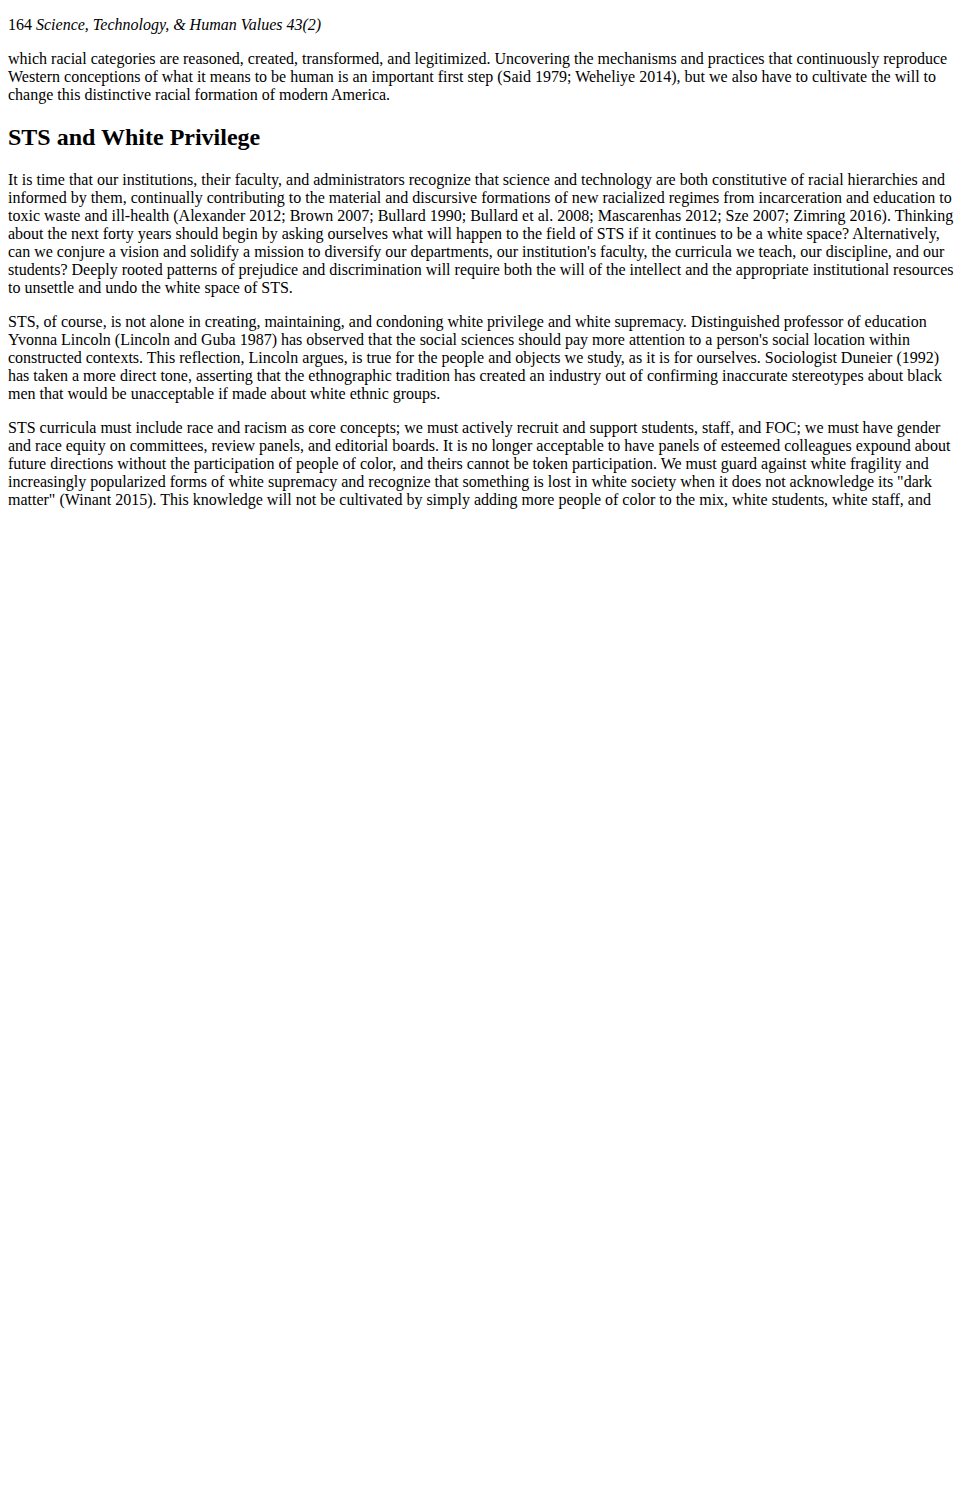164 Science, Technology, & Human Values 43(2)
which racial categories are reasoned, created, transformed, and legitimized. Uncovering the mechanisms and practices that continuously reproduce Western conceptions of what it means to be human is an important first step (Said 1979; Weheliye 2014), but we also have to cultivate the will to change this distinctive racial formation of modern America.
STS and White Privilege
It is time that our institutions, their faculty, and administrators recognize that science and technology are both constitutive of racial hierarchies and informed by them, continually contributing to the material and discursive formations of new racialized regimes from incarceration and education to toxic waste and ill-health (Alexander 2012; Brown 2007; Bullard 1990; Bullard et al. 2008; Mascarenhas 2012; Sze 2007; Zimring 2016). Thinking about the next forty years should begin by asking ourselves what will happen to the field of STS if it continues to be a white space? Alternatively, can we conjure a vision and solidify a mission to diversify our departments, our institution's faculty, the curricula we teach, our discipline, and our students? Deeply rooted patterns of prejudice and discrimination will require both the will of the intellect and the appropriate institutional resources to unsettle and undo the white space of STS.
STS, of course, is not alone in creating, maintaining, and condoning white privilege and white supremacy. Distinguished professor of education Yvonna Lincoln (Lincoln and Guba 1987) has observed that the social sciences should pay more attention to a person's social location within constructed contexts. This reflection, Lincoln argues, is true for the people and objects we study, as it is for ourselves. Sociologist Duneier (1992) has taken a more direct tone, asserting that the ethnographic tradition has created an industry out of confirming inaccurate stereotypes about black men that would be unacceptable if made about white ethnic groups.
STS curricula must include race and racism as core concepts; we must actively recruit and support students, staff, and FOC; we must have gender and race equity on committees, review panels, and editorial boards. It is no longer acceptable to have panels of esteemed colleagues expound about future directions without the participation of people of color, and theirs cannot be token participation. We must guard against white fragility and increasingly popularized forms of white supremacy and recognize that something is lost in white society when it does not acknowledge its "dark matter" (Winant 2015). This knowledge will not be cultivated by simply adding more people of color to the mix, white students, white staff, and